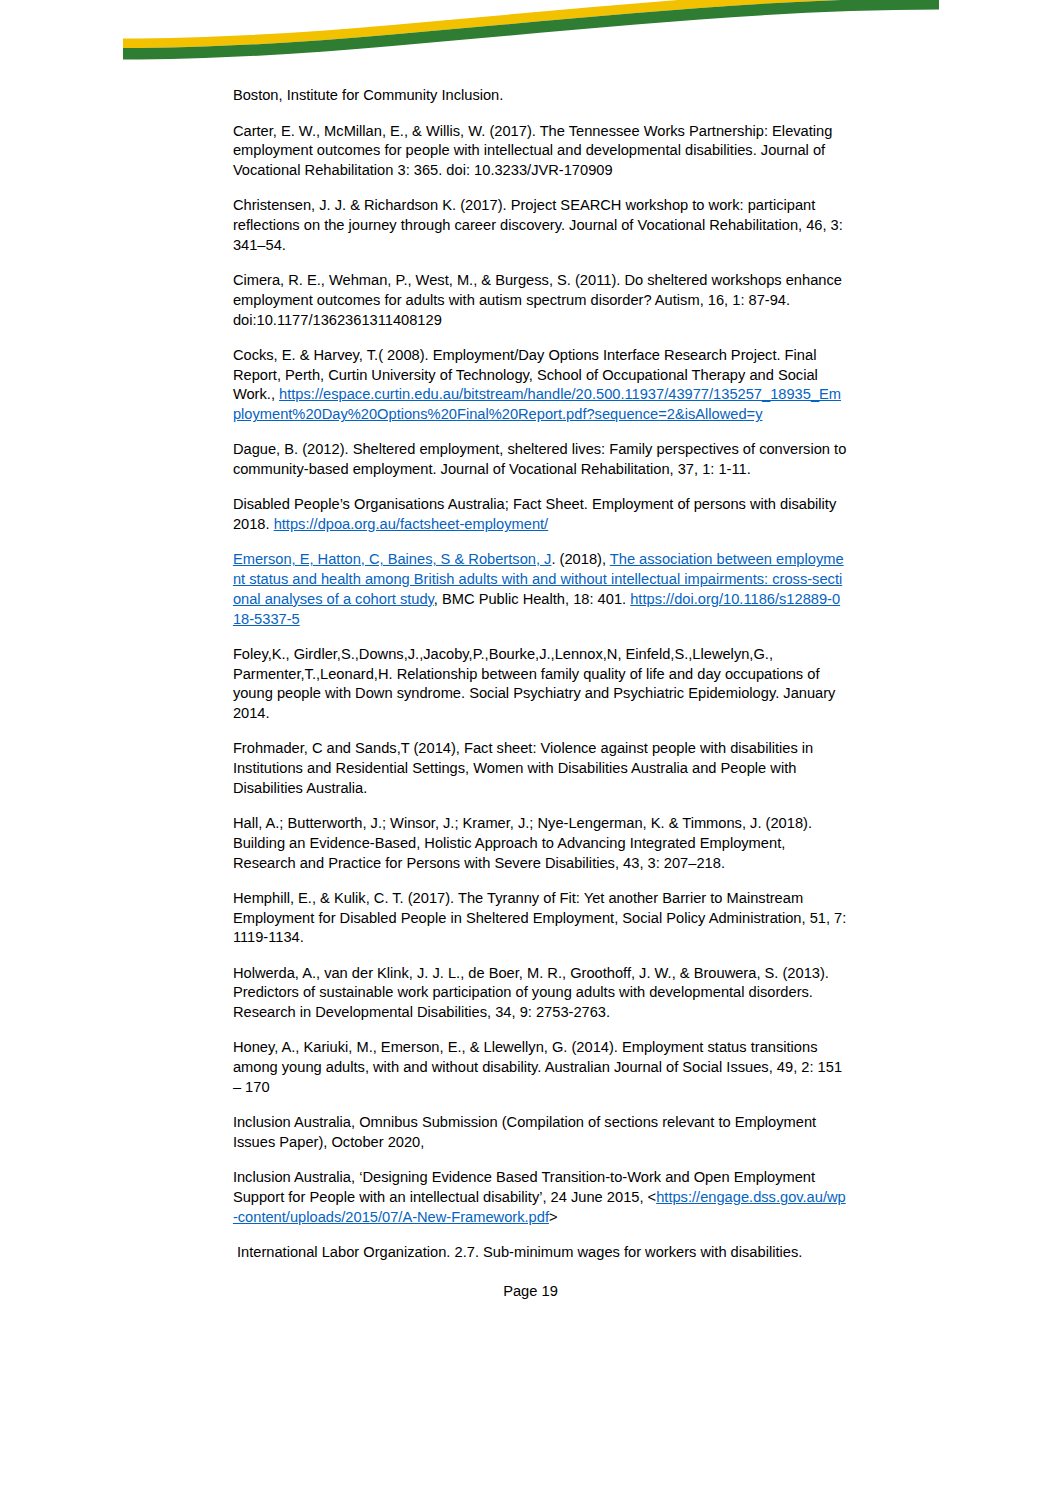Boston, Institute for Community Inclusion.
Carter, E. W., McMillan, E., & Willis, W. (2017). The Tennessee Works Partnership: Elevating employment outcomes for people with intellectual and developmental disabilities. Journal of Vocational Rehabilitation 3: 365. doi: 10.3233/JVR-170909
Christensen, J. J. & Richardson K. (2017). Project SEARCH workshop to work: participant reflections on the journey through career discovery. Journal of Vocational Rehabilitation, 46, 3: 341–54.
Cimera, R. E., Wehman, P., West, M., & Burgess, S. (2011). Do sheltered workshops enhance employment outcomes for adults with autism spectrum disorder? Autism, 16, 1: 87-94. doi:10.1177/1362361311408129
Cocks, E. & Harvey, T.( 2008). Employment/Day Options Interface Research Project. Final Report, Perth, Curtin University of Technology, School of Occupational Therapy and Social Work., https://espace.curtin.edu.au/bitstream/handle/20.500.11937/43977/135257_18935_Employment%20Day%20Options%20Final%20Report.pdf?sequence=2&isAllowed=y
Dague, B. (2012). Sheltered employment, sheltered lives: Family perspectives of conversion to community-based employment. Journal of Vocational Rehabilitation, 37, 1: 1-11.
Disabled People’s Organisations Australia; Fact Sheet. Employment of persons with disability 2018. https://dpoa.org.au/factsheet-employment/
Emerson, E, Hatton, C, Baines, S & Robertson, J. (2018), The association between employment status and health among British adults with and without intellectual impairments: cross-sectional analyses of a cohort study, BMC Public Health, 18: 401. https://doi.org/10.1186/s12889-018-5337-5
Foley,K., Girdler,S.,Downs,J.,Jacoby,P.,Bourke,J.,Lennox,N, Einfeld,S.,Llewelyn,G., Parmenter,T.,Leonard,H. Relationship between family quality of life and day occupations of young people with Down syndrome. Social Psychiatry and Psychiatric Epidemiology. January 2014.
Frohmader, C and Sands,T (2014), Fact sheet: Violence against people with disabilities in Institutions and Residential Settings, Women with Disabilities Australia and People with Disabilities Australia.
Hall, A.; Butterworth, J.; Winsor, J.; Kramer, J.; Nye-Lengerman, K. & Timmons, J. (2018). Building an Evidence-Based, Holistic Approach to Advancing Integrated Employment, Research and Practice for Persons with Severe Disabilities, 43, 3: 207–218.
Hemphill, E., & Kulik, C. T. (2017). The Tyranny of Fit: Yet another Barrier to Mainstream Employment for Disabled People in Sheltered Employment, Social Policy Administration, 51, 7: 1119-1134.
Holwerda, A., van der Klink, J. J. L., de Boer, M. R., Groothoff, J. W., & Brouwera, S. (2013). Predictors of sustainable work participation of young adults with developmental disorders. Research in Developmental Disabilities, 34, 9: 2753-2763.
Honey, A., Kariuki, M., Emerson, E., & Llewellyn, G. (2014). Employment status transitions among young adults, with and without disability. Australian Journal of Social Issues, 49, 2: 151 – 170
Inclusion Australia, Omnibus Submission (Compilation of sections relevant to Employment Issues Paper), October 2020,
Inclusion Australia, ‘Designing Evidence Based Transition-to-Work and Open Employment Support for People with an intellectual disability’, 24 June 2015, <https://engage.dss.gov.au/wp-content/uploads/2015/07/A-New-Framework.pdf>
International Labor Organization. 2.7. Sub-minimum wages for workers with disabilities.
Page 19